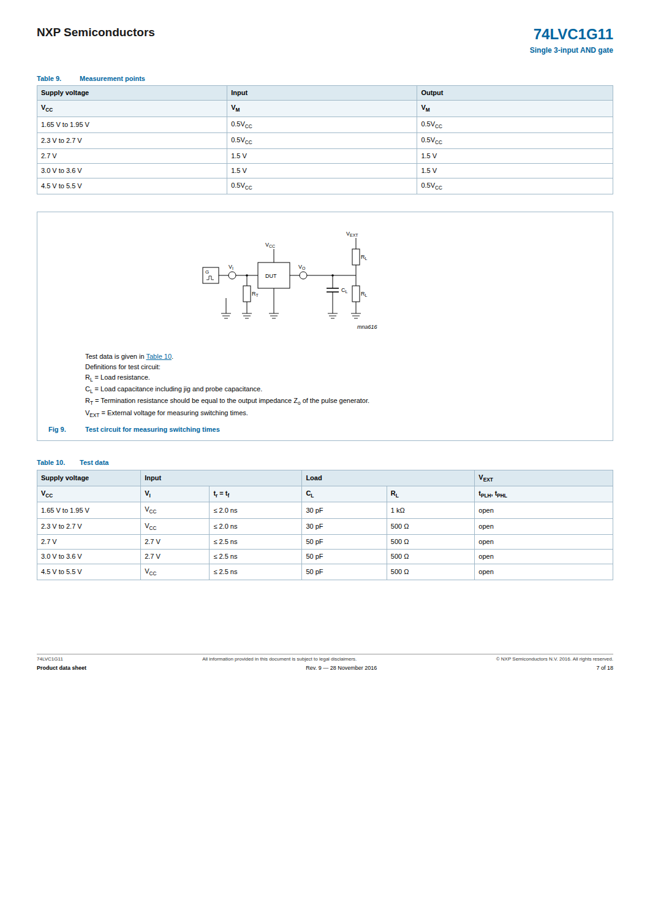NXP Semiconductors
74LVC1G11
Single 3-input AND gate
Table 9. Measurement points
| Supply voltage | Input | Output |
| --- | --- | --- |
| V CC | V M | V M |
| 1.65 V to 1.95 V | 0.5V CC | 0.5V CC |
| 2.3 V to 2.7 V | 0.5V CC | 0.5V CC |
| 2.7 V | 1.5 V | 1.5 V |
| 3.0 V to 3.6 V | 1.5 V | 1.5 V |
| 4.5 V to 5.5 V | 0.5V CC | 0.5V CC |
G VI RT DUT VCC VO CL RL RL VEXT mna616
Test data is given in Table 10.
Definitions for test circuit:
RL = Load resistance.
CL = Load capacitance including jig and probe capacitance.
RT = Termination resistance should be equal to the output impedance Zo of the pulse generator.
VEXT = External voltage for measuring switching times.
Fig 9. Test circuit for measuring switching times
Table 10. Test data
| Supply voltage | Input | Load | V EXT |
| --- | --- | --- | --- |
| V CC | V I | t r = t f | C L | R L | t PLH , t PHL |
| 1.65 V to 1.95 V | V CC | ≤ 2.0 ns | 30 pF | 1 kΩ | open |
| 2.3 V to 2.7 V | V CC | ≤ 2.0 ns | 30 pF | 500 Ω | open |
| 2.7 V | 2.7 V | ≤ 2.5 ns | 50 pF | 500 Ω | open |
| 3.0 V to 3.6 V | 2.7 V | ≤ 2.5 ns | 50 pF | 500 Ω | open |
| 4.5 V to 5.5 V | V CC | ≤ 2.5 ns | 50 pF | 500 Ω | open |
74LVC1G11
All information provided in this document is subject to legal disclaimers.
© NXP Semiconductors N.V. 2016. All rights reserved.
Product data sheet
Rev. 9 — 28 November 2016
7 of 18